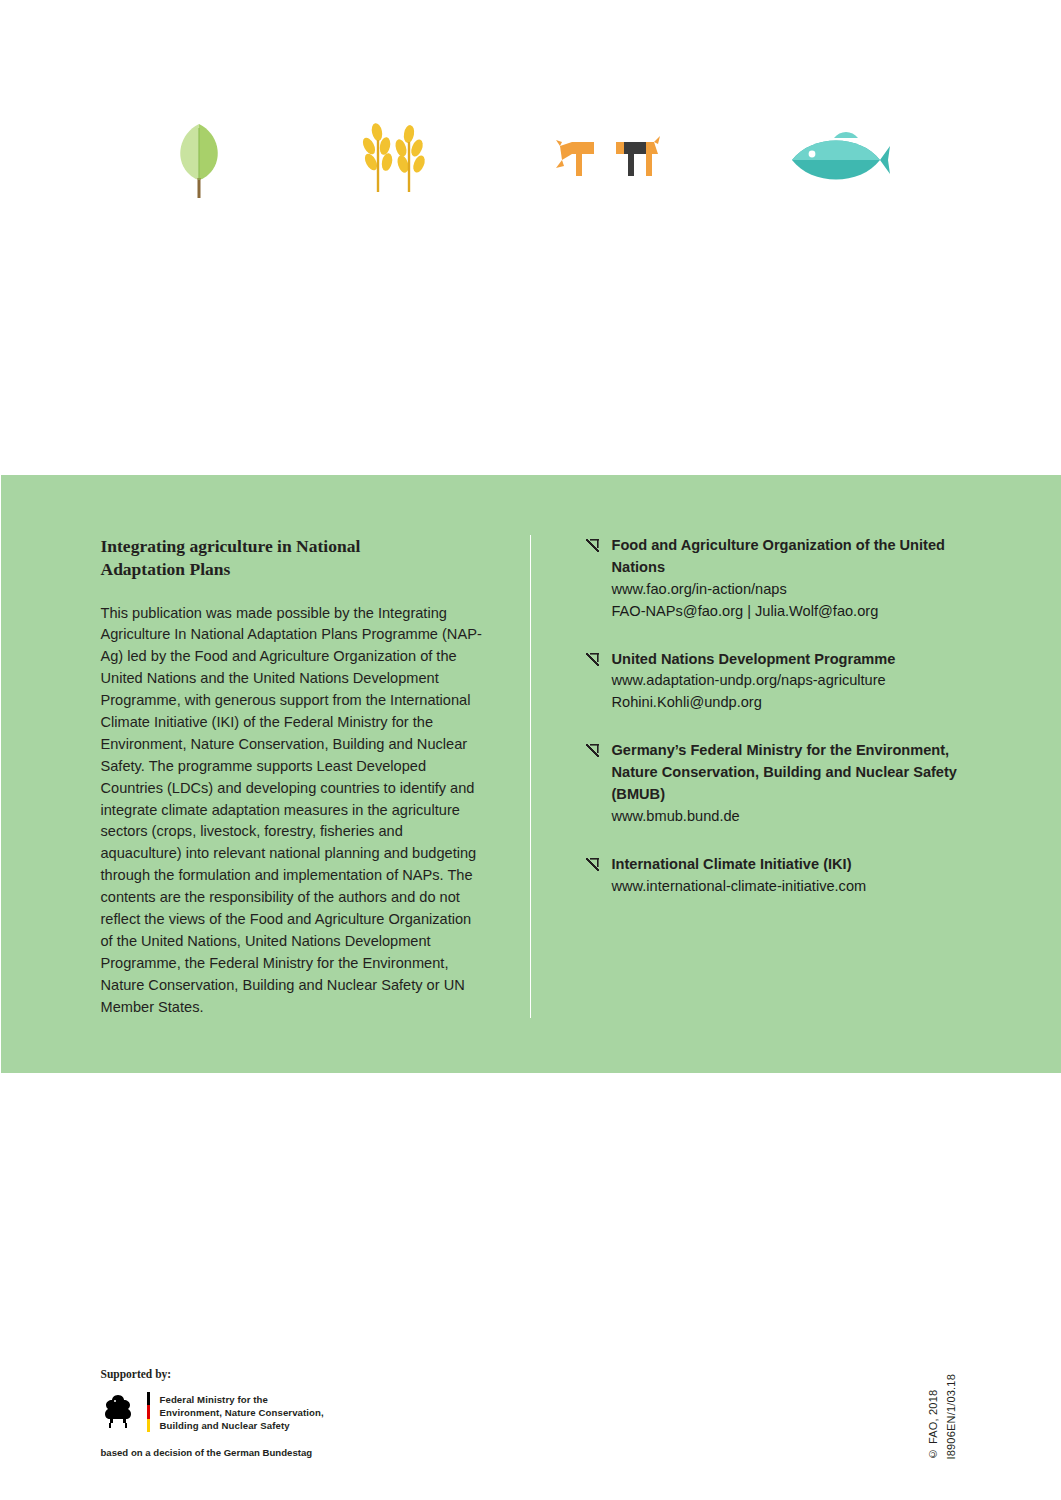Integrating agriculture in National
Adaptation Plans
This publication was made possible by the Integrating Agriculture In National Adaptation Plans Programme (NAP-Ag) led by the Food and Agriculture Organization of the United Nations and the United Nations Development Programme, with generous support from the International Climate Initiative (IKI) of the Federal Ministry for the Environment, Nature Conservation, Building and Nuclear Safety. The programme supports Least Developed Countries (LDCs) and developing countries to identify and integrate climate adaptation measures in the agriculture sectors (crops, livestock, forestry, fisheries and aquaculture) into relevant national planning and budgeting through the formulation and implementation of NAPs. The contents are the responsibility of the authors and do not reflect the views of the Food and Agriculture Organization of the United Nations, United Nations Development Programme, the Federal Ministry for the Environment, Nature Conservation, Building and Nuclear Safety or UN Member States.
Food and Agriculture Organization of the United Nations www.fao.org/in-action/naps
FAO-NAPs@fao.org | Julia.Wolf@fao.org
United Nations Development Programme www.adaptation-undp.org/naps-agriculture
Rohini.Kohli@undp.org
Germany’s Federal Ministry for the Environment, Nature Conservation, Building and Nuclear Safety (BMUB) www.bmub.bund.de
International Climate Initiative (IKI) www.international-climate-initiative.com
Supported by:
Federal Ministry for the
Environment, Nature Conservation,
Building and Nuclear Safety
based on a decision of the German Bundestag
© FAO, 2018 I8906EN/1/03.18